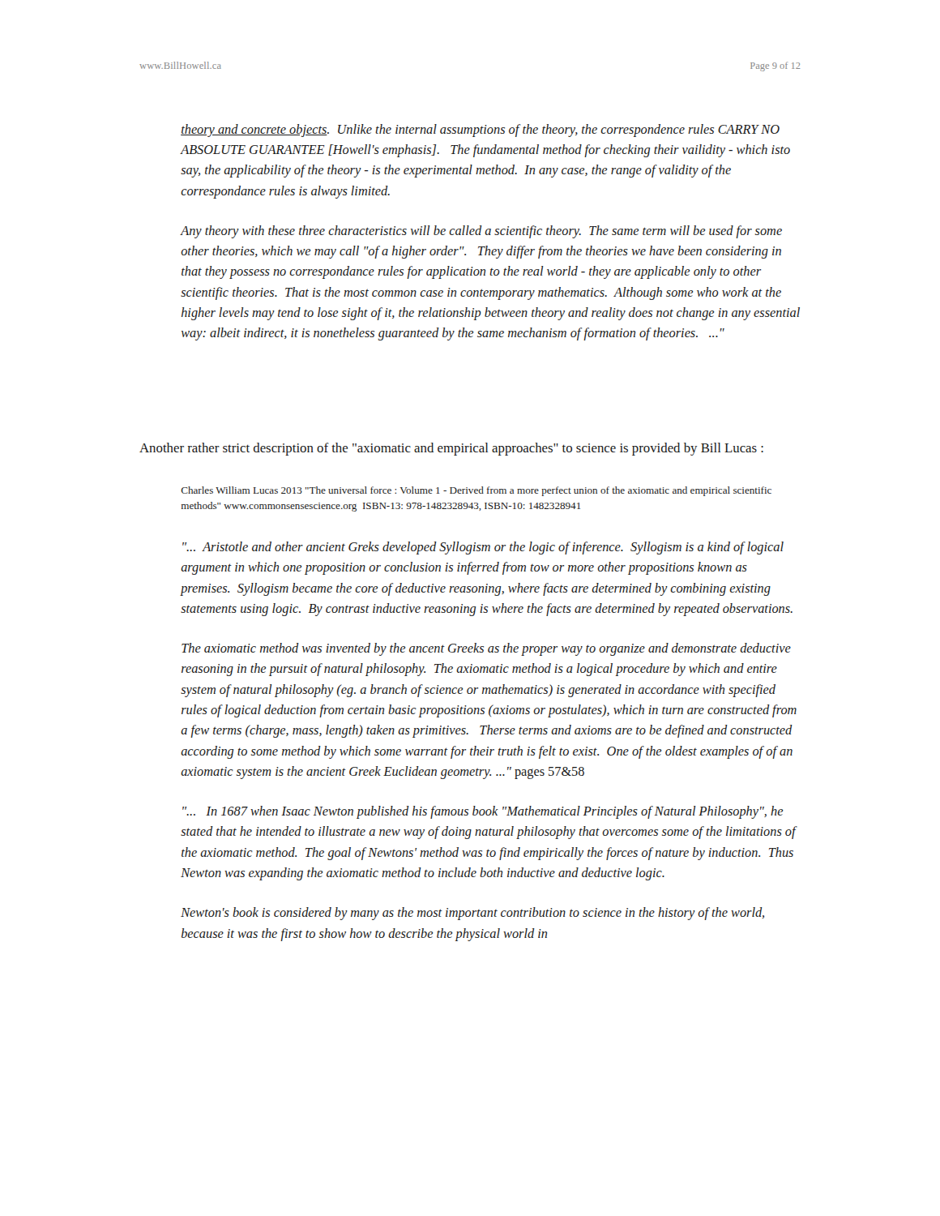www.BillHowell.ca Page 9 of 12
theory and concrete objects. Unlike the internal assumptions of the theory, the correspondence rules CARRY NO ABSOLUTE GUARANTEE [Howell's emphasis]. The fundamental method for checking their vailidity - which isto say, the applicability of the theory - is the experimental method. In any case, the range of validity of the correspondance rules is always limited.
Any theory with these three characteristics will be called a scientific theory. The same term will be used for some other theories, which we may call "of a higher order". They differ from the theories we have been considering in that they possess no correspondance rules for application to the real world - they are applicable only to other scientific theories. That is the most common case in contemporary mathematics. Although some who work at the higher levels may tend to lose sight of it, the relationship between theory and reality does not change in any essential way: albeit indirect, it is nonetheless guaranteed by the same mechanism of formation of theories. ..."
Another rather strict description of the "axiomatic and empirical approaches" to science is provided by Bill Lucas :
Charles William Lucas 2013 "The universal force : Volume 1 - Derived from a more perfect union of the axiomatic and empirical scientific methods" www.commonsensescience.org ISBN-13: 978-1482328943, ISBN-10: 1482328941
"... Aristotle and other ancient Greks developed Syllogism or the logic of inference. Syllogism is a kind of logical argument in which one proposition or conclusion is inferred from tow or more other propositions known as premises. Syllogism became the core of deductive reasoning, where facts are determined by combining existing statements using logic. By contrast inductive reasoning is where the facts are determined by repeated observations.
The axiomatic method was invented by the ancent Greeks as the proper way to organize and demonstrate deductive reasoning in the pursuit of natural philosophy. The axiomatic method is a logical procedure by which and entire system of natural philosophy (eg. a branch of science or mathematics) is generated in accordance with specified rules of logical deduction from certain basic propositions (axioms or postulates), which in turn are constructed from a few terms (charge, mass, length) taken as primitives. Therse terms and axioms are to be defined and constructed according to some method by which some warrant for their truth is felt to exist. One of the oldest examples of of an axiomatic system is the ancient Greek Euclidean geometry. ..." pages 57&58
"... In 1687 when Isaac Newton published his famous book "Mathematical Principles of Natural Philosophy", he stated that he intended to illustrate a new way of doing natural philosophy that overcomes some of the limitations of the axiomatic method. The goal of Newtons' method was to find empirically the forces of nature by induction. Thus Newton was expanding the axiomatic method to include both inductive and deductive logic.
Newton's book is considered by many as the most important contribution to science in the history of the world, because it was the first to show how to describe the physical world in